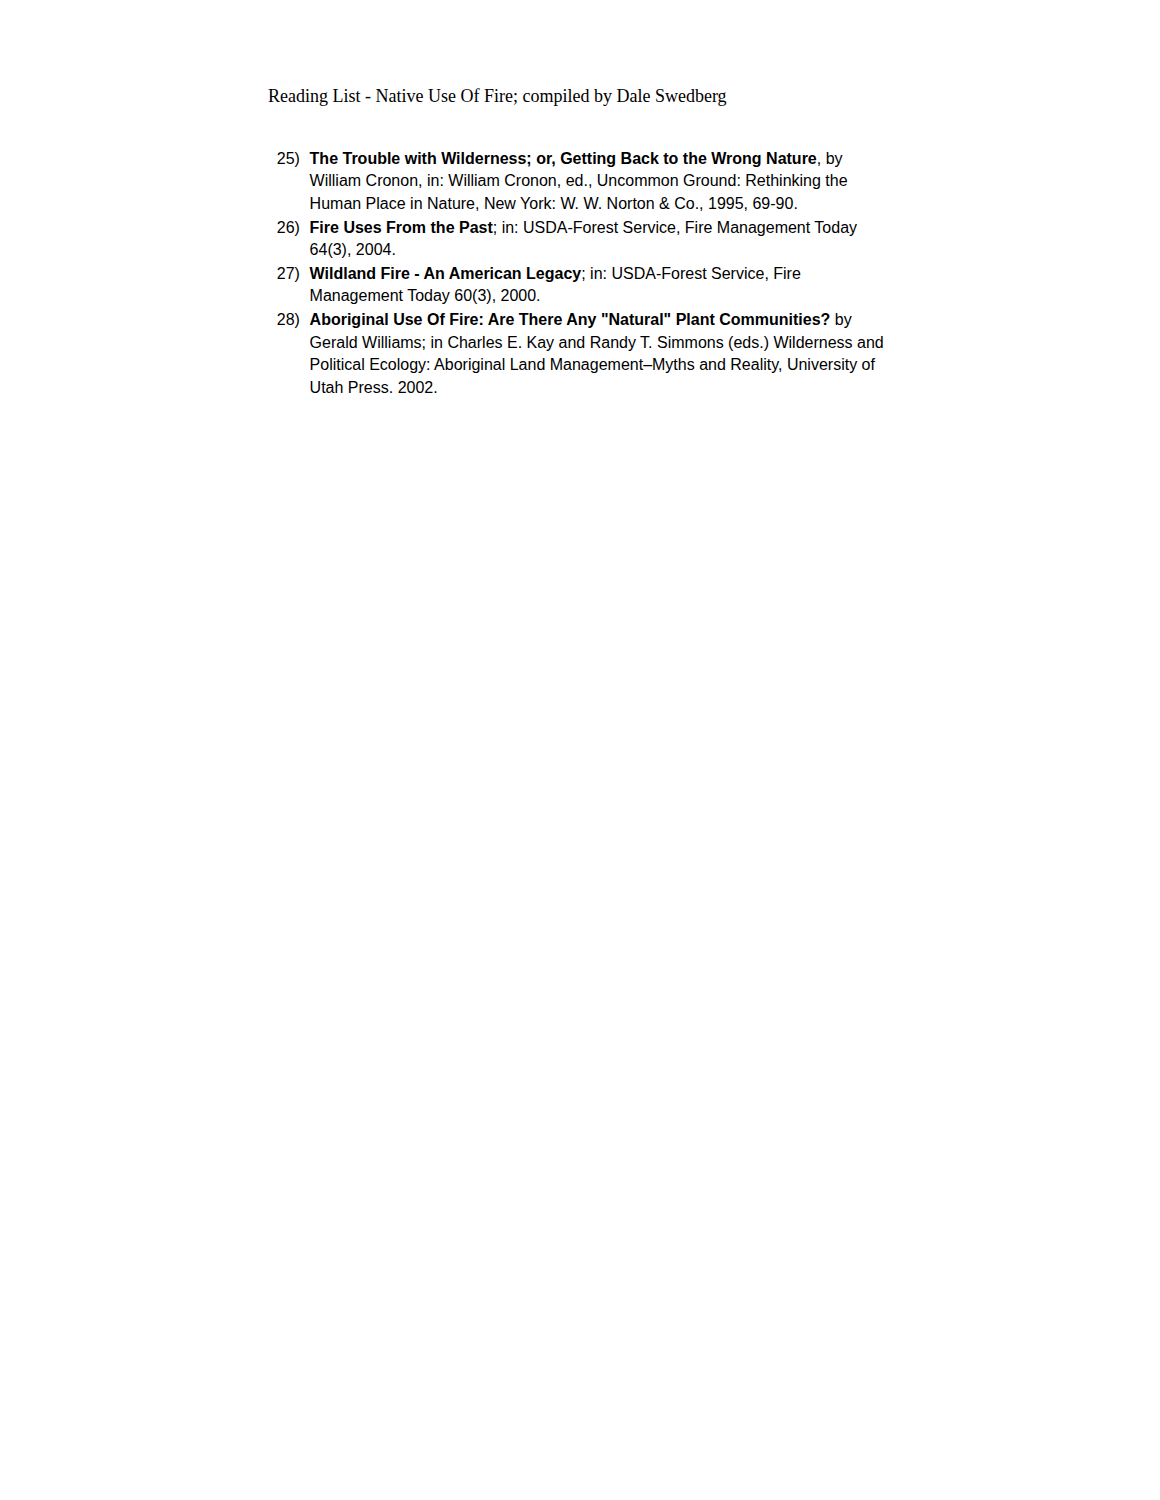Reading List - Native Use Of Fire; compiled by Dale Swedberg
25) The Trouble with Wilderness; or, Getting Back to the Wrong Nature, by William Cronon, in: William Cronon, ed., Uncommon Ground: Rethinking the Human Place in Nature, New York: W. W. Norton & Co., 1995, 69-90.
26) Fire Uses From the Past; in: USDA-Forest Service, Fire Management Today 64(3), 2004.
27) Wildland Fire - An American Legacy; in: USDA-Forest Service, Fire Management Today 60(3), 2000.
28) Aboriginal Use Of Fire: Are There Any "Natural" Plant Communities? by Gerald Williams; in Charles E. Kay and Randy T. Simmons (eds.) Wilderness and Political Ecology: Aboriginal Land Management–Myths and Reality, University of Utah Press. 2002.